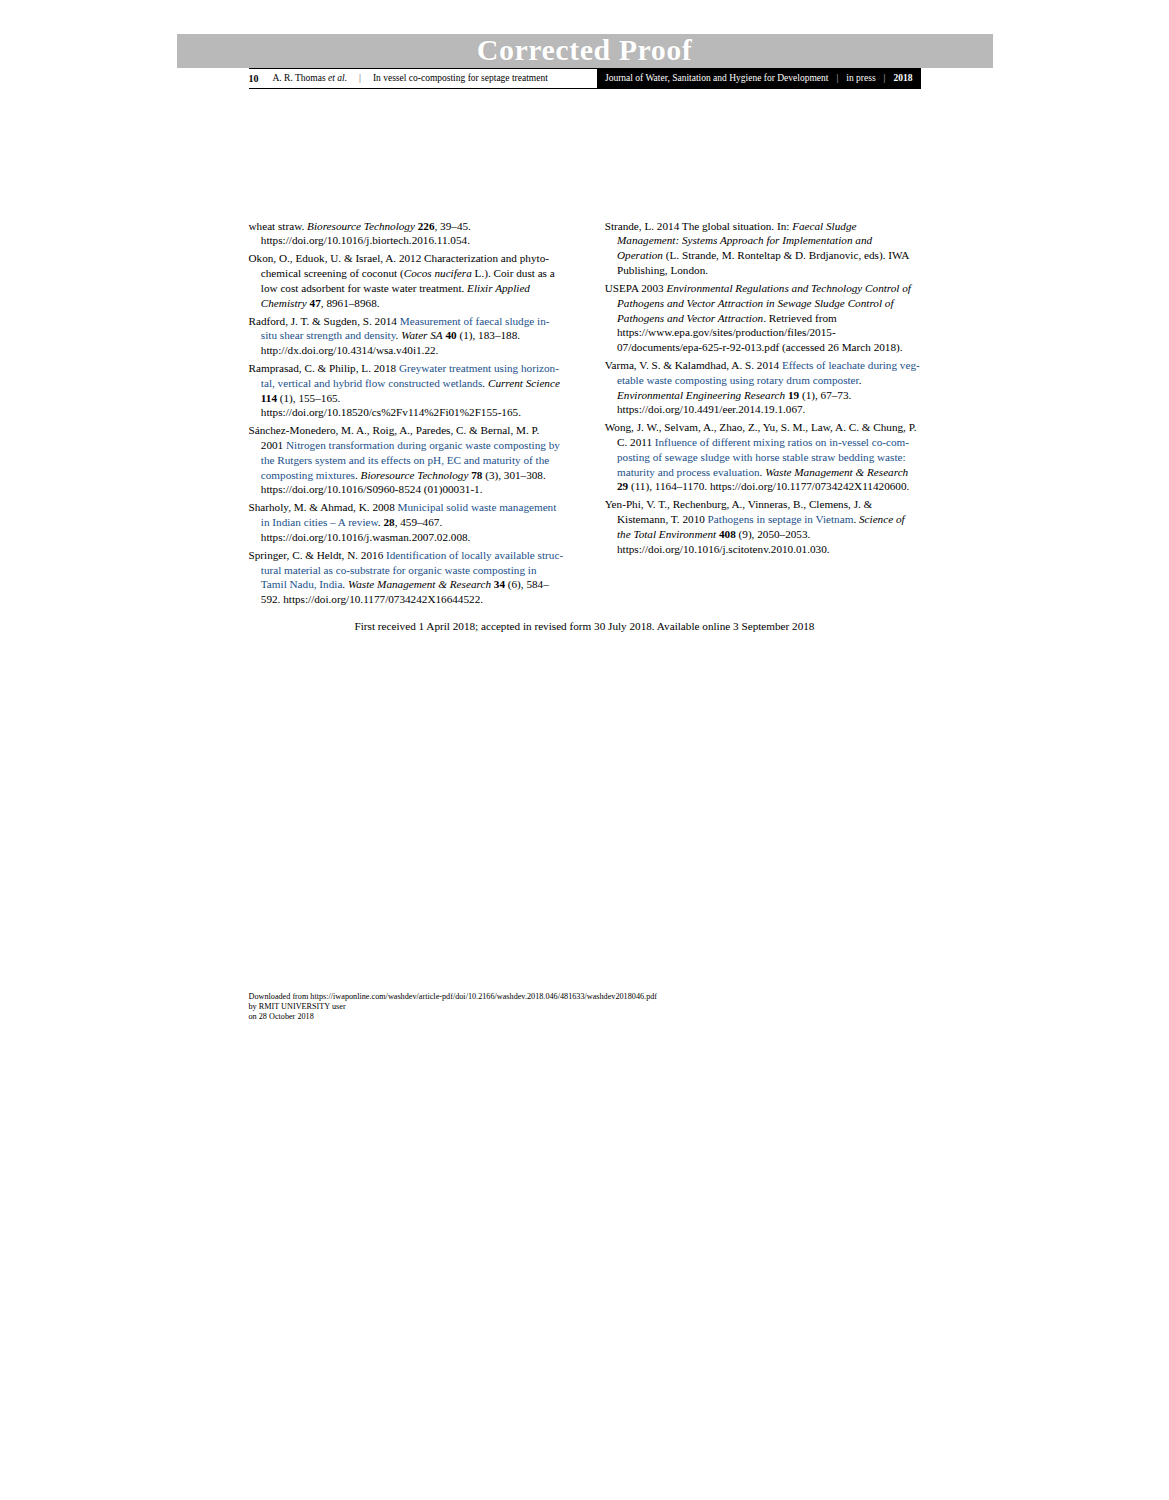Corrected Proof
10 A. R. Thomas et al. | In vessel co-composting for septage treatment
Journal of Water, Sanitation and Hygiene for Development | in press | 2018
wheat straw. Bioresource Technology 226, 39–45. https://doi.org/10.1016/j.biortech.2016.11.054.
Okon, O., Eduok, U. & Israel, A. 2012 Characterization and phytochemical screening of coconut (Cocos nucifera L.). Coir dust as a low cost adsorbent for waste water treatment. Elixir Applied Chemistry 47, 8961–8968.
Radford, J. T. & Sugden, S. 2014 Measurement of faecal sludge in-situ shear strength and density. Water SA 40 (1), 183–188. http://dx.doi.org/10.4314/wsa.v40i1.22.
Ramprasad, C. & Philip, L. 2018 Greywater treatment using horizontal, vertical and hybrid flow constructed wetlands. Current Science 114 (1), 155–165. https://doi.org/10.18520/cs%2Fv114%2Fi01%2F155-165.
Sánchez-Monedero, M. A., Roig, A., Paredes, C. & Bernal, M. P. 2001 Nitrogen transformation during organic waste composting by the Rutgers system and its effects on pH, EC and maturity of the composting mixtures. Bioresource Technology 78 (3), 301–308. https://doi.org/10.1016/S0960-8524 (01)00031-1.
Sharholy, M. & Ahmad, K. 2008 Municipal solid waste management in Indian cities – A review. 28, 459–467. https://doi.org/10.1016/j.wasman.2007.02.008.
Springer, C. & Heldt, N. 2016 Identification of locally available structural material as co-substrate for organic waste composting in Tamil Nadu, India. Waste Management & Research 34 (6), 584–592. https://doi.org/10.1177/0734242X16644522.
Strande, L. 2014 The global situation. In: Faecal Sludge Management: Systems Approach for Implementation and Operation (L. Strande, M. Ronteltap & D. Brdjanovic, eds). IWA Publishing, London.
USEPA 2003 Environmental Regulations and Technology Control of Pathogens and Vector Attraction in Sewage Sludge Control of Pathogens and Vector Attraction. Retrieved from https://www.epa.gov/sites/production/files/2015-07/documents/epa-625-r-92-013.pdf (accessed 26 March 2018).
Varma, V. S. & Kalamdhad, A. S. 2014 Effects of leachate during vegetable waste composting using rotary drum composter. Environmental Engineering Research 19 (1), 67–73. https://doi.org/10.4491/eer.2014.19.1.067.
Wong, J. W., Selvam, A., Zhao, Z., Yu, S. M., Law, A. C. & Chung, P. C. 2011 Influence of different mixing ratios on in-vessel co-composting of sewage sludge with horse stable straw bedding waste: maturity and process evaluation. Waste Management & Research 29 (11), 1164–1170. https://doi.org/10.1177/0734242X11420600.
Yen-Phi, V. T., Rechenburg, A., Vinneras, B., Clemens, J. & Kistemann, T. 2010 Pathogens in septage in Vietnam. Science of the Total Environment 408 (9), 2050–2053. https://doi.org/10.1016/j.scitotenv.2010.01.030.
First received 1 April 2018; accepted in revised form 30 July 2018. Available online 3 September 2018
Downloaded from https://iwaponline.com/washdev/article-pdf/doi/10.2166/washdev.2018.046/481633/washdev2018046.pdf
by RMIT UNIVERSITY user
on 28 October 2018